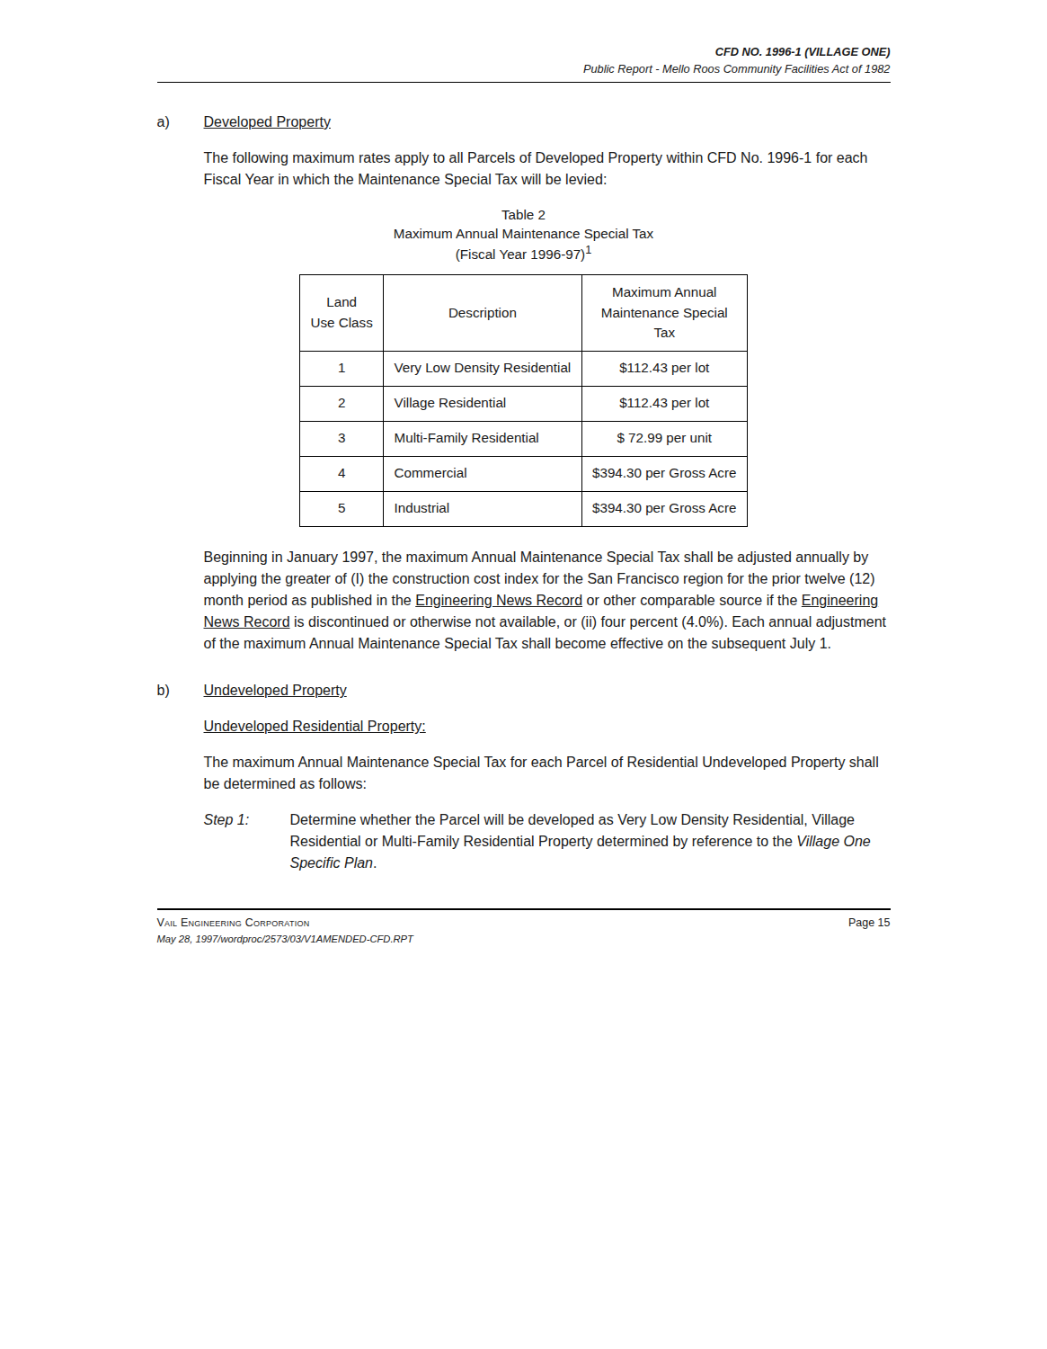CFD NO. 1996-1 (VILLAGE ONE)
Public Report - Mello Roos Community Facilities Act of 1982
a)
Developed Property
The following maximum rates apply to all Parcels of Developed Property within CFD No. 1996-1 for each Fiscal Year in which the Maintenance Special Tax will be levied:
Table 2 Maximum Annual Maintenance Special Tax (Fiscal Year 1996-97) 1
| Land Use Class | Description | Maximum Annual Maintenance Special Tax |
| --- | --- | --- |
| 1 | Very Low Density Residential | $112.43 per lot |
| 2 | Village Residential | $112.43 per lot |
| 3 | Multi-Family Residential | $ 72.99 per unit |
| 4 | Commercial | $394.30 per Gross Acre |
| 5 | Industrial | $394.30 per Gross Acre |
Beginning in January 1997, the maximum Annual Maintenance Special Tax shall be adjusted annually by applying the greater of (I) the construction cost index for the San Francisco region for the prior twelve (12) month period as published in the Engineering News Record or other comparable source if the Engineering News Record is discontinued or otherwise not available, or (ii) four percent (4.0%). Each annual adjustment of the maximum Annual Maintenance Special Tax shall become effective on the subsequent July 1.
b)
Undeveloped Property
Undeveloped Residential Property:
The maximum Annual Maintenance Special Tax for each Parcel of Residential Undeveloped Property shall be determined as follows:
Step 1:
Determine whether the Parcel will be developed as Very Low Density Residential, Village Residential or Multi-Family Residential Property determined by reference to the Village One Specific Plan.
Vail Engineering Corporation May 28, 1997/wordproc/2573/03/V1AMENDED-CFD.RPT
Page 15